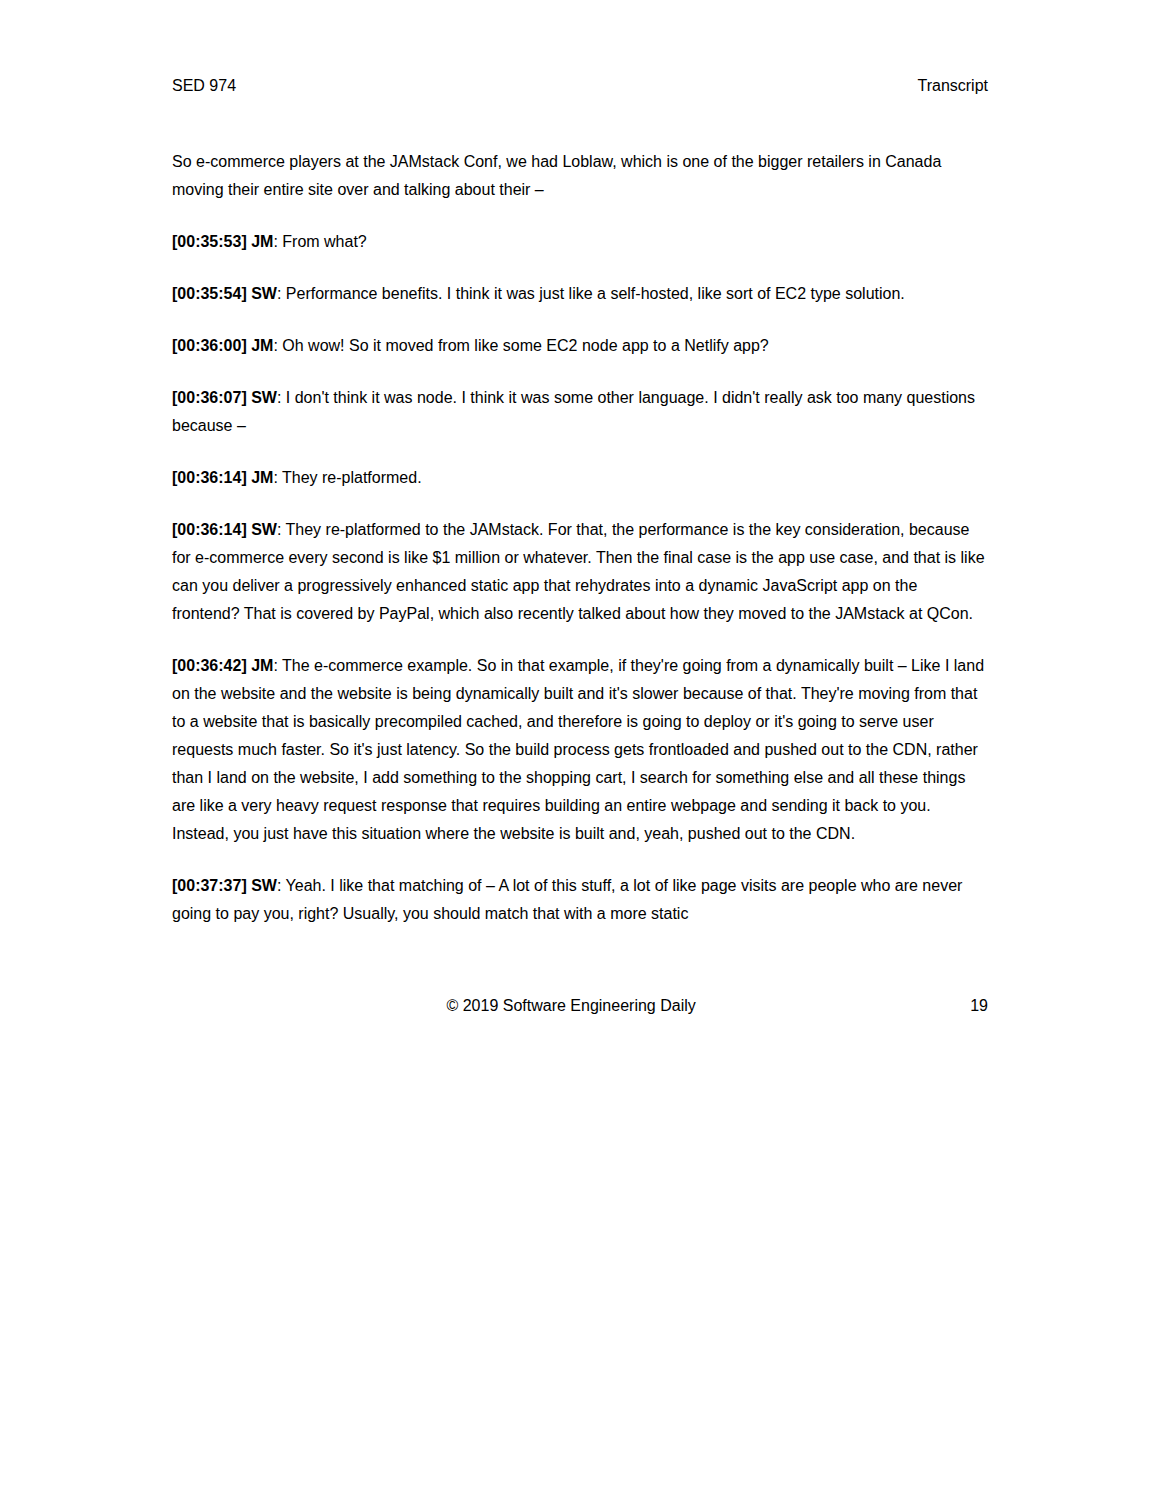SED 974
Transcript
So e-commerce players at the JAMstack Conf, we had Loblaw, which is one of the bigger retailers in Canada moving their entire site over and talking about their –
[00:35:53] JM: From what?
[00:35:54] SW: Performance benefits. I think it was just like a self-hosted, like sort of EC2 type solution.
[00:36:00] JM: Oh wow! So it moved from like some EC2 node app to a Netlify app?
[00:36:07] SW: I don't think it was node. I think it was some other language. I didn't really ask too many questions because –
[00:36:14] JM: They re-platformed.
[00:36:14] SW: They re-platformed to the JAMstack. For that, the performance is the key consideration, because for e-commerce every second is like $1 million or whatever. Then the final case is the app use case, and that is like can you deliver a progressively enhanced static app that rehydrates into a dynamic JavaScript app on the frontend? That is covered by PayPal, which also recently talked about how they moved to the JAMstack at QCon.
[00:36:42] JM: The e-commerce example. So in that example, if they're going from a dynamically built – Like I land on the website and the website is being dynamically built and it's slower because of that. They're moving from that to a website that is basically precompiled cached, and therefore is going to deploy or it's going to serve user requests much faster. So it's just latency. So the build process gets frontloaded and pushed out to the CDN, rather than I land on the website, I add something to the shopping cart, I search for something else and all these things are like a very heavy request response that requires building an entire webpage and sending it back to you. Instead, you just have this situation where the website is built and, yeah, pushed out to the CDN.
[00:37:37] SW: Yeah. I like that matching of – A lot of this stuff, a lot of like page visits are people who are never going to pay you, right? Usually, you should match that with a more static
© 2019 Software Engineering Daily
19